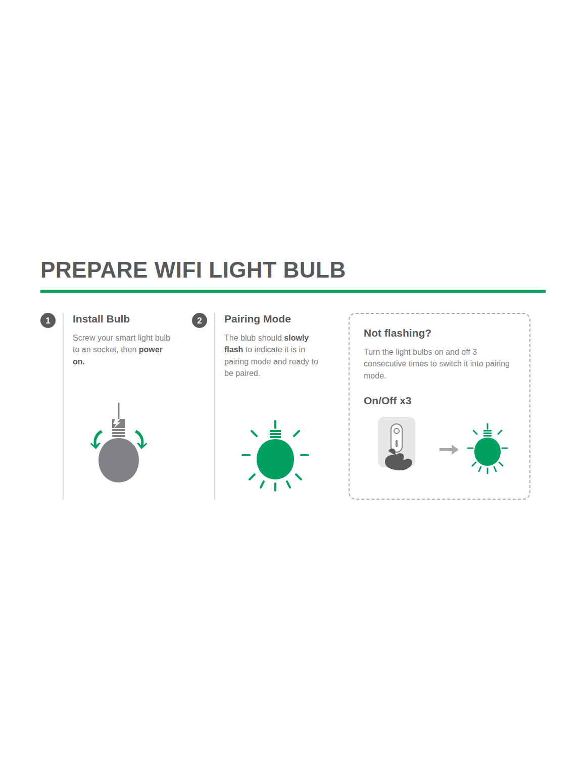Prepare WiFi Light Bulb
1
Install Bulb
Screw your smart light bulb to an socket, then power on.
2
Pairing Mode
The blub should slowly flash to indicate it is in pairing mode and ready to be paired.
Not flashing?
Turn the light bulbs on and off 3 consecutive times to switch it into pairing mode.
On/Off x3